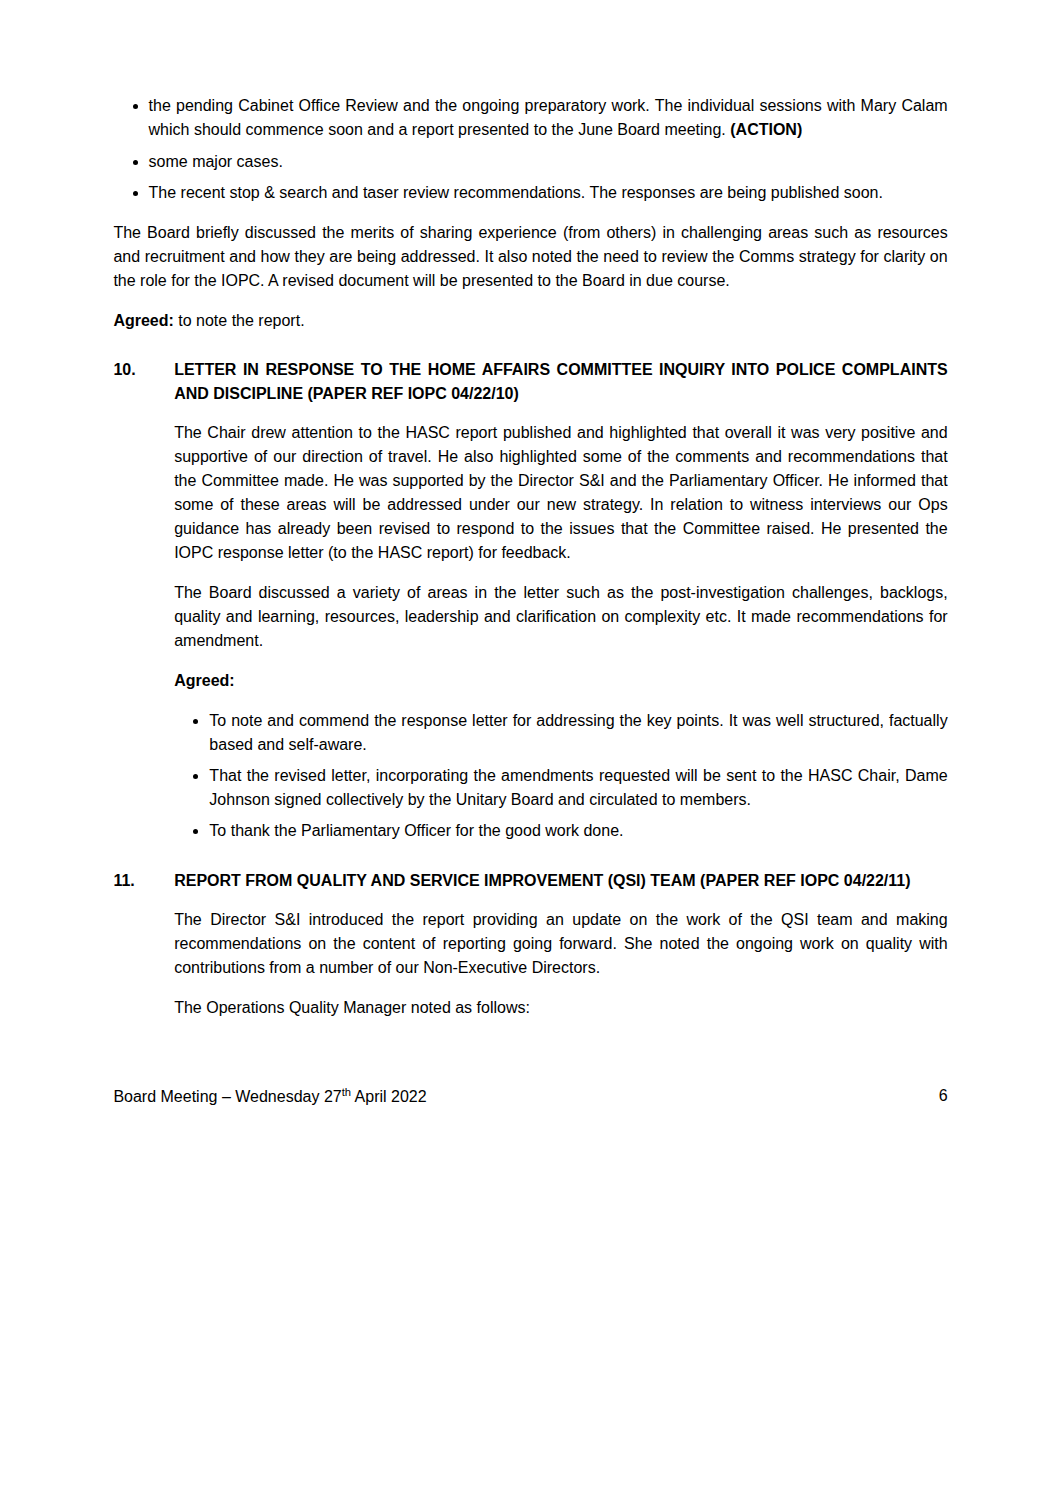the pending Cabinet Office Review and the ongoing preparatory work. The individual sessions with Mary Calam which should commence soon and a report presented to the June Board meeting. (ACTION)
some major cases.
The recent stop & search and taser review recommendations. The responses are being published soon.
The Board briefly discussed the merits of sharing experience (from others) in challenging areas such as resources and recruitment and how they are being addressed. It also noted the need to review the Comms strategy for clarity on the role for the IOPC. A revised document will be presented to the Board in due course.
Agreed: to note the report.
10. LETTER IN RESPONSE TO THE HOME AFFAIRS COMMITTEE INQUIRY INTO POLICE COMPLAINTS AND DISCIPLINE (PAPER REF IOPC 04/22/10)
The Chair drew attention to the HASC report published and highlighted that overall it was very positive and supportive of our direction of travel. He also highlighted some of the comments and recommendations that the Committee made. He was supported by the Director S&I and the Parliamentary Officer. He informed that some of these areas will be addressed under our new strategy. In relation to witness interviews our Ops guidance has already been revised to respond to the issues that the Committee raised. He presented the IOPC response letter (to the HASC report) for feedback.
The Board discussed a variety of areas in the letter such as the post-investigation challenges, backlogs, quality and learning, resources, leadership and clarification on complexity etc. It made recommendations for amendment.
Agreed:
To note and commend the response letter for addressing the key points. It was well structured, factually based and self-aware.
That the revised letter, incorporating the amendments requested will be sent to the HASC Chair, Dame Johnson signed collectively by the Unitary Board and circulated to members.
To thank the Parliamentary Officer for the good work done.
11. REPORT FROM QUALITY AND SERVICE IMPROVEMENT (QSI) TEAM (PAPER REF IOPC 04/22/11)
The Director S&I introduced the report providing an update on the work of the QSI team and making recommendations on the content of reporting going forward. She noted the ongoing work on quality with contributions from a number of our Non-Executive Directors.
The Operations Quality Manager noted as follows:
Board Meeting – Wednesday 27th April 2022 6